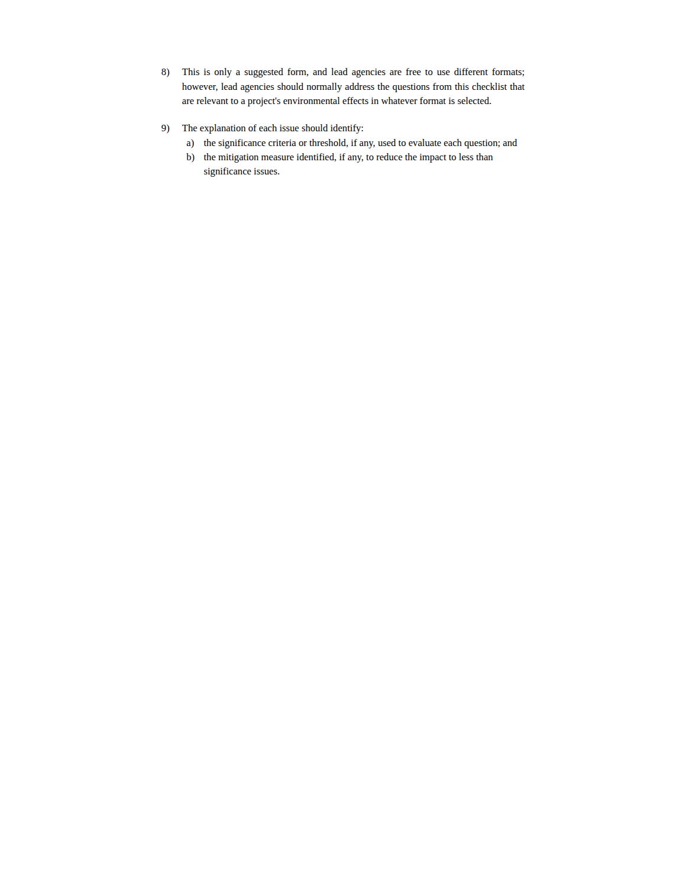8)
This is only a suggested form, and lead agencies are free to use different formats; however, lead agencies should normally address the questions from this checklist that are relevant to a project's environmental effects in whatever format is selected.
9)
The explanation of each issue should identify:
a) the significance criteria or threshold, if any, used to evaluate each question; and
b) the mitigation measure identified, if any, to reduce the impact to less than significance issues.